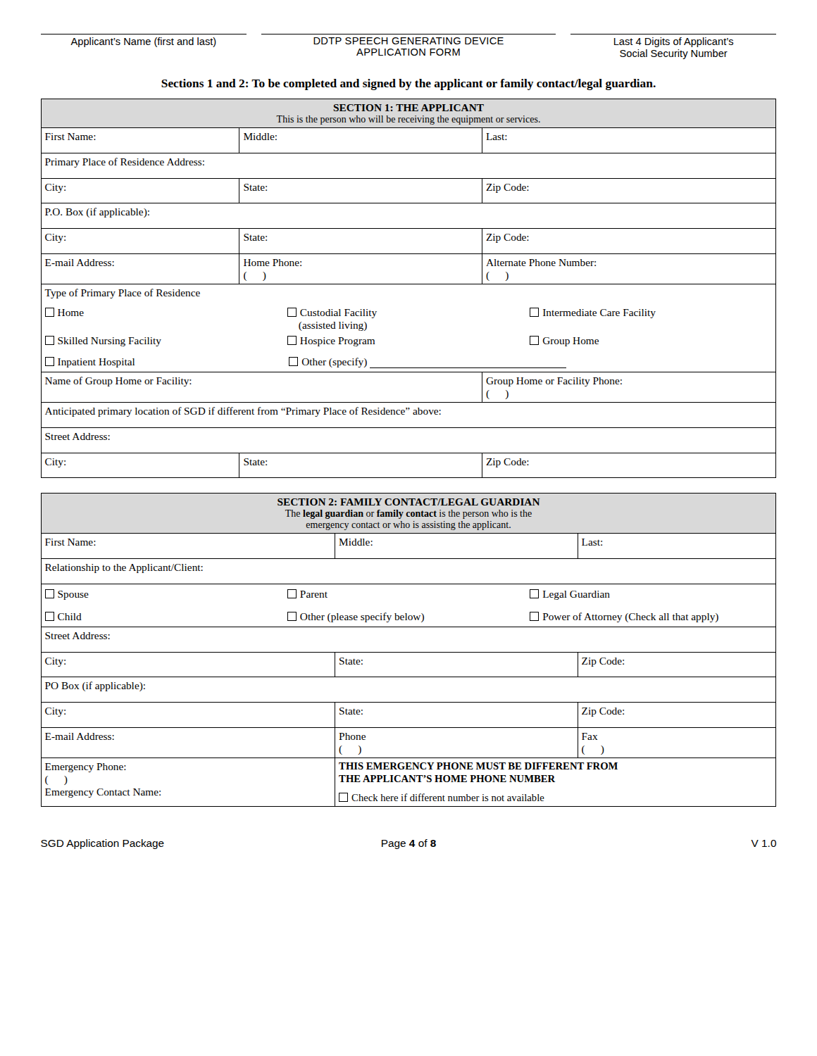Applicant’s Name (first and last)
DDTP SPEECH GENERATING DEVICE
APPLICATION FORM
Last 4 Digits of Applicant’s
Social Security Number
Sections 1 and 2: To be completed and signed by the applicant or family contact/legal guardian.
| SECTION 1: THE APPLICANT This is the person who will be receiving the equipment or services. |
| First Name: | Middle: | Last: |
| Primary Place of Residence Address: |
| City: | State: | Zip Code: |
| P.O. Box (if applicable): |
| City: | State: | Zip Code: |
| E-mail Address: | Home Phone: ( ) | Alternate Phone Number: ( ) |
| Type of Primary Place of Residence Home Custodial Facility (assisted living) Intermediate Care Facility Skilled Nursing Facility Hospice Program Group Home Inpatient Hospital Other (specify) |
| Name of Group Home or Facility: | Group Home or Facility Phone: ( ) |
| Anticipated primary location of SGD if different from “Primary Place of Residence” above: |
| Street Address: |
| City: | State: | Zip Code: |
| SECTION 2: FAMILY CONTACT/LEGAL GUARDIAN The legal guardian or family contact is the person who is the emergency contact or who is assisting the applicant. |
| First Name: | Middle: | Last: |
| Relationship to the Applicant/Client: |
| Spouse Parent Legal Guardian Child Other (please specify below) Power of Attorney (Check all that apply) |
| Street Address: |
| City: | State: | Zip Code: |
| PO Box (if applicable): |
| City: | State: | Zip Code: |
| E-mail Address: | Phone ( ) | Fax ( ) |
| Emergency Phone: ( ) Emergency Contact Name: | THIS EMERGENCY PHONE MUST BE DIFFERENT FROM THE APPLICANT’S HOME PHONE NUMBER Check here if different number is not available |
SGD Application Package
Page 4 of 8
V 1.0